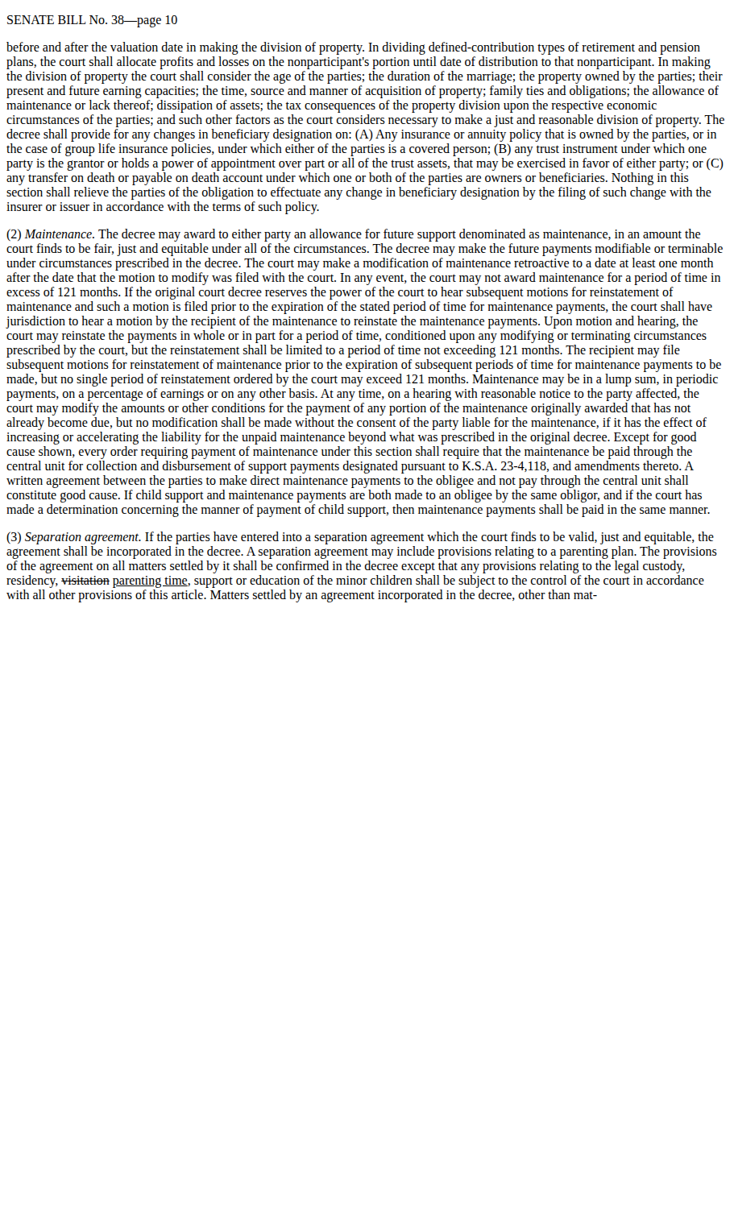SENATE BILL No. 38—page 10
before and after the valuation date in making the division of property. In dividing defined-contribution types of retirement and pension plans, the court shall allocate profits and losses on the nonparticipant's portion until date of distribution to that nonparticipant. In making the division of property the court shall consider the age of the parties; the duration of the marriage; the property owned by the parties; their present and future earning capacities; the time, source and manner of acquisition of property; family ties and obligations; the allowance of maintenance or lack thereof; dissipation of assets; the tax consequences of the property division upon the respective economic circumstances of the parties; and such other factors as the court considers necessary to make a just and reasonable division of property. The decree shall provide for any changes in beneficiary designation on: (A) Any insurance or annuity policy that is owned by the parties, or in the case of group life insurance policies, under which either of the parties is a covered person; (B) any trust instrument under which one party is the grantor or holds a power of appointment over part or all of the trust assets, that may be exercised in favor of either party; or (C) any transfer on death or payable on death account under which one or both of the parties are owners or beneficiaries. Nothing in this section shall relieve the parties of the obligation to effectuate any change in beneficiary designation by the filing of such change with the insurer or issuer in accordance with the terms of such policy.
(2) Maintenance. The decree may award to either party an allowance for future support denominated as maintenance, in an amount the court finds to be fair, just and equitable under all of the circumstances. The decree may make the future payments modifiable or terminable under circumstances prescribed in the decree. The court may make a modification of maintenance retroactive to a date at least one month after the date that the motion to modify was filed with the court. In any event, the court may not award maintenance for a period of time in excess of 121 months. If the original court decree reserves the power of the court to hear subsequent motions for reinstatement of maintenance and such a motion is filed prior to the expiration of the stated period of time for maintenance payments, the court shall have jurisdiction to hear a motion by the recipient of the maintenance to reinstate the maintenance payments. Upon motion and hearing, the court may reinstate the payments in whole or in part for a period of time, conditioned upon any modifying or terminating circumstances prescribed by the court, but the reinstatement shall be limited to a period of time not exceeding 121 months. The recipient may file subsequent motions for reinstatement of maintenance prior to the expiration of subsequent periods of time for maintenance payments to be made, but no single period of reinstatement ordered by the court may exceed 121 months. Maintenance may be in a lump sum, in periodic payments, on a percentage of earnings or on any other basis. At any time, on a hearing with reasonable notice to the party affected, the court may modify the amounts or other conditions for the payment of any portion of the maintenance originally awarded that has not already become due, but no modification shall be made without the consent of the party liable for the maintenance, if it has the effect of increasing or accelerating the liability for the unpaid maintenance beyond what was prescribed in the original decree. Except for good cause shown, every order requiring payment of maintenance under this section shall require that the maintenance be paid through the central unit for collection and disbursement of support payments designated pursuant to K.S.A. 23-4,118, and amendments thereto. A written agreement between the parties to make direct maintenance payments to the obligee and not pay through the central unit shall constitute good cause. If child support and maintenance payments are both made to an obligee by the same obligor, and if the court has made a determination concerning the manner of payment of child support, then maintenance payments shall be paid in the same manner.
(3) Separation agreement. If the parties have entered into a separation agreement which the court finds to be valid, just and equitable, the agreement shall be incorporated in the decree. A separation agreement may include provisions relating to a parenting plan. The provisions of the agreement on all matters settled by it shall be confirmed in the decree except that any provisions relating to the legal custody, residency, visitation parenting time, support or education of the minor children shall be subject to the control of the court in accordance with all other provisions of this article. Matters settled by an agreement incorporated in the decree, other than mat-